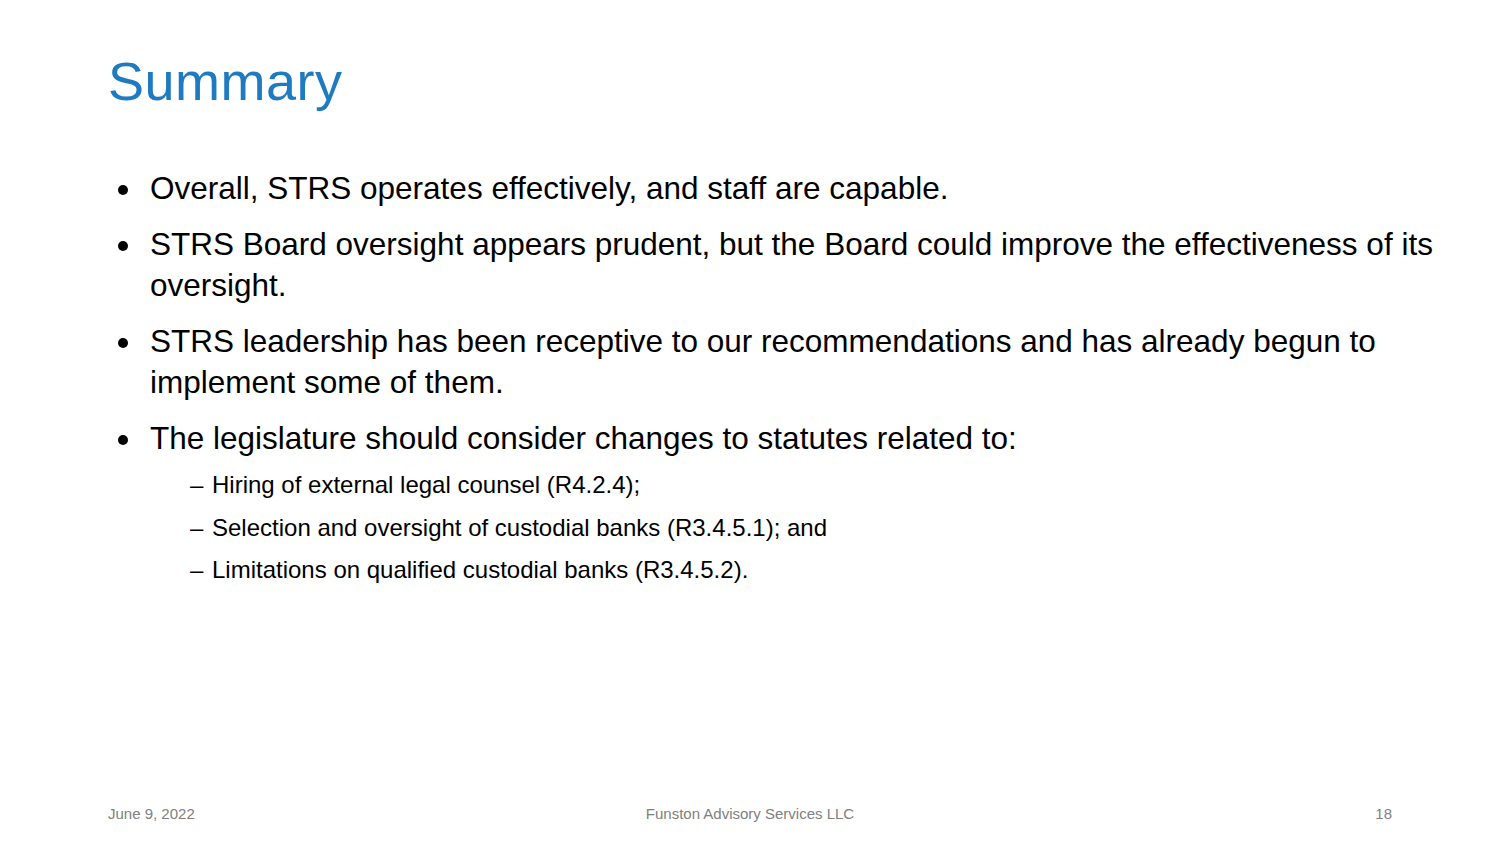Summary
Overall, STRS operates effectively, and staff are capable.
STRS Board oversight appears prudent, but the Board could improve the effectiveness of its oversight.
STRS leadership has been receptive to our recommendations and has already begun to implement some of them.
The legislature should consider changes to statutes related to:
Hiring of external legal counsel (R4.2.4);
Selection and oversight of custodial banks (R3.4.5.1); and
Limitations on qualified custodial banks (R3.4.5.2).
June 9, 2022 Funston Advisory Services LLC 18